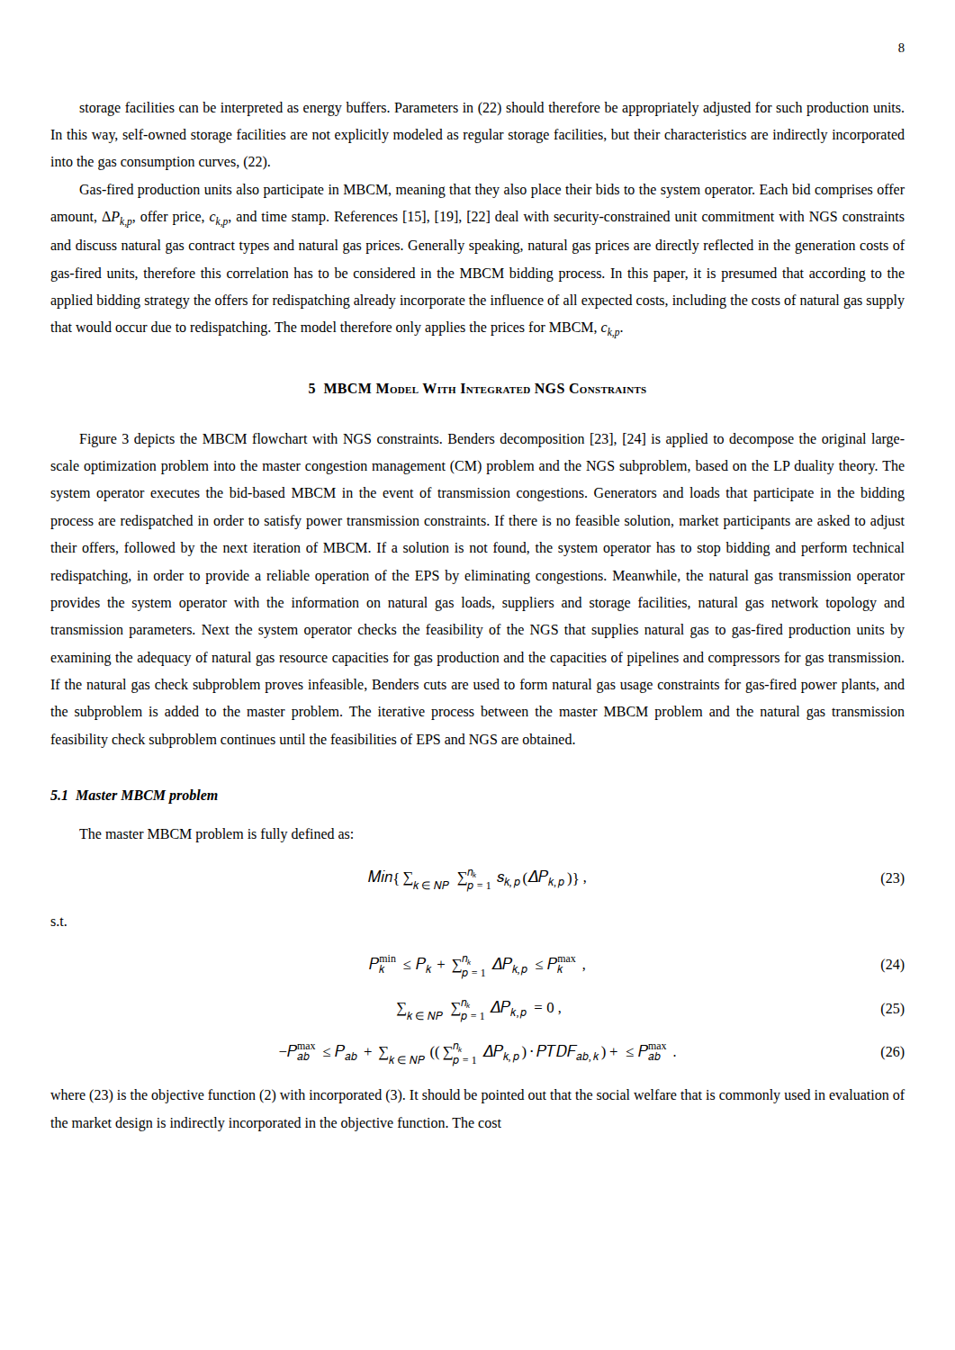8
storage facilities can be interpreted as energy buffers. Parameters in (22) should therefore be appropriately adjusted for such production units. In this way, self-owned storage facilities are not explicitly modeled as regular storage facilities, but their characteristics are indirectly incorporated into the gas consumption curves, (22).
Gas-fired production units also participate in MBCM, meaning that they also place their bids to the system operator. Each bid comprises offer amount, ΔPk,p, offer price, ck,p, and time stamp. References [15], [19], [22] deal with security-constrained unit commitment with NGS constraints and discuss natural gas contract types and natural gas prices. Generally speaking, natural gas prices are directly reflected in the generation costs of gas-fired units, therefore this correlation has to be considered in the MBCM bidding process. In this paper, it is presumed that according to the applied bidding strategy the offers for redispatching already incorporate the influence of all expected costs, including the costs of natural gas supply that would occur due to redispatching. The model therefore only applies the prices for MBCM, ck,p.
5 MBCM Model With Integrated NGS Constraints
Figure 3 depicts the MBCM flowchart with NGS constraints. Benders decomposition [23], [24] is applied to decompose the original large-scale optimization problem into the master congestion management (CM) problem and the NGS subproblem, based on the LP duality theory. The system operator executes the bid-based MBCM in the event of transmission congestions. Generators and loads that participate in the bidding process are redispatched in order to satisfy power transmission constraints. If there is no feasible solution, market participants are asked to adjust their offers, followed by the next iteration of MBCM. If a solution is not found, the system operator has to stop bidding and perform technical redispatching, in order to provide a reliable operation of the EPS by eliminating congestions. Meanwhile, the natural gas transmission operator provides the system operator with the information on natural gas loads, suppliers and storage facilities, natural gas network topology and transmission parameters. Next the system operator checks the feasibility of the NGS that supplies natural gas to gas-fired production units by examining the adequacy of natural gas resource capacities for gas production and the capacities of pipelines and compressors for gas transmission. If the natural gas check subproblem proves infeasible, Benders cuts are used to form natural gas usage constraints for gas-fired power plants, and the subproblem is added to the master problem. The iterative process between the master MBCM problem and the natural gas transmission feasibility check subproblem continues until the feasibilities of EPS and NGS are obtained.
5.1 Master MBCM problem
The master MBCM problem is fully defined as:
Min { ∑ k∈NP ∑ p=1 nk sk,p (ΔPk,p) } ,
(23)
s.t.
Pkmin ≤ Pk + ∑ p=1 nk ΔPk,p ≤ Pkmax ,
(24)
∑ k∈NP ∑ p=1 nk ΔPk,p =0 ,
(25)
− Pabmax ≤ Pab + ∑ k∈NP ( ( ∑ p=1 nk ΔPk,p ) ⋅ PTDFab,k ) + ≤ Pabmax .
(26)
where (23) is the objective function (2) with incorporated (3). It should be pointed out that the social welfare that is commonly used in evaluation of the market design is indirectly incorporated in the objective function. The cost